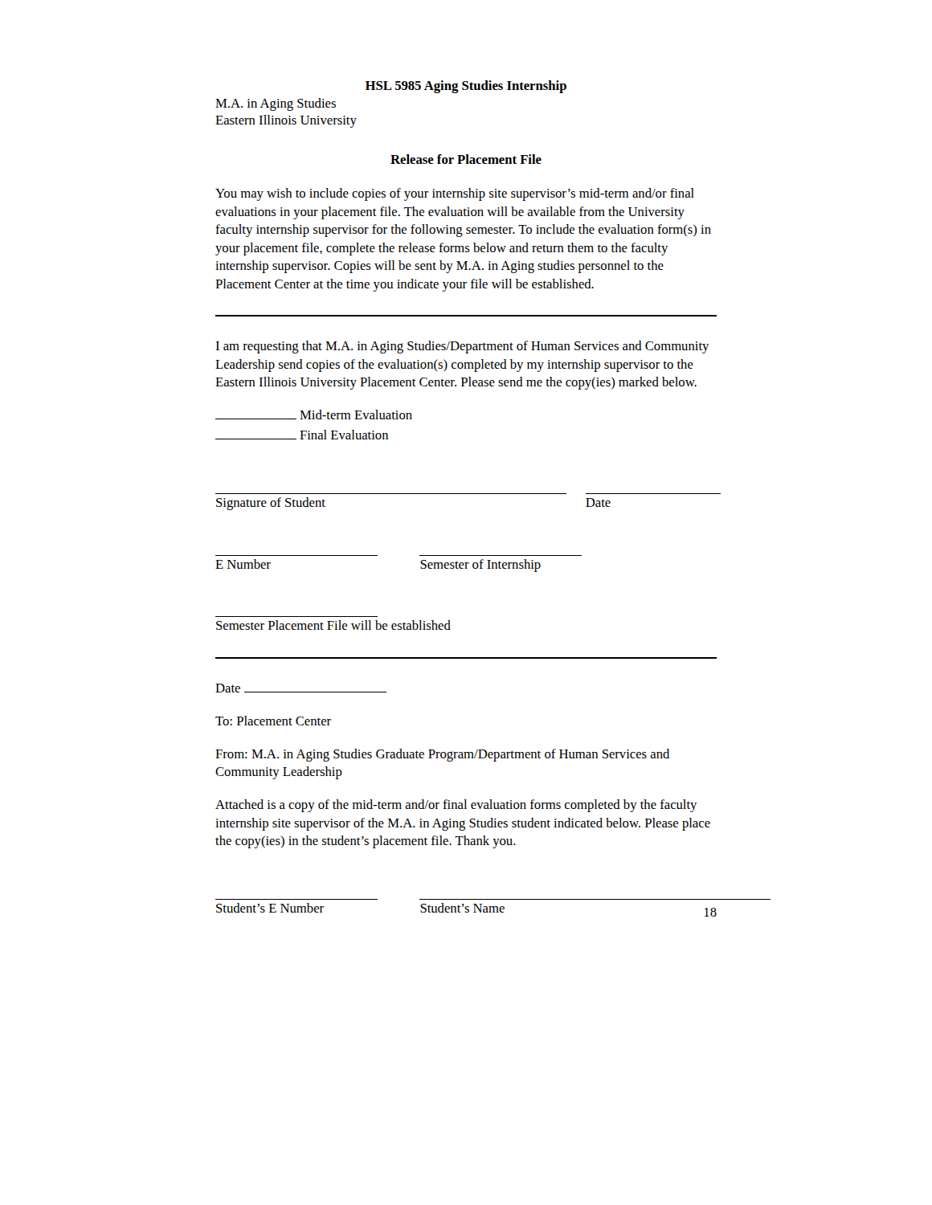HSL 5985 Aging Studies Internship
M.A. in Aging Studies
Eastern Illinois University
Release for Placement File
You may wish to include copies of your internship site supervisor’s mid-term and/or final evaluations in your placement file. The evaluation will be available from the University faculty internship supervisor for the following semester. To include the evaluation form(s) in your placement file, complete the release forms below and return them to the faculty internship supervisor. Copies will be sent by M.A. in Aging studies personnel to the Placement Center at the time you indicate your file will be established.
I am requesting that M.A. in Aging Studies/Department of Human Services and Community Leadership send copies of the evaluation(s) completed by my internship supervisor to the Eastern Illinois University Placement Center. Please send me the copy(ies) marked below.
Mid-term Evaluation
Final Evaluation
Signature of Student
Date
E Number
Semester of Internship
Semester Placement File will be established
Date
To: Placement Center
From: M.A. in Aging Studies Graduate Program/Department of Human Services and Community Leadership
Attached is a copy of the mid-term and/or final evaluation forms completed by the faculty internship site supervisor of the M.A. in Aging Studies student indicated below. Please place the copy(ies) in the student’s placement file. Thank you.
Student’s E Number
Student’s Name
18